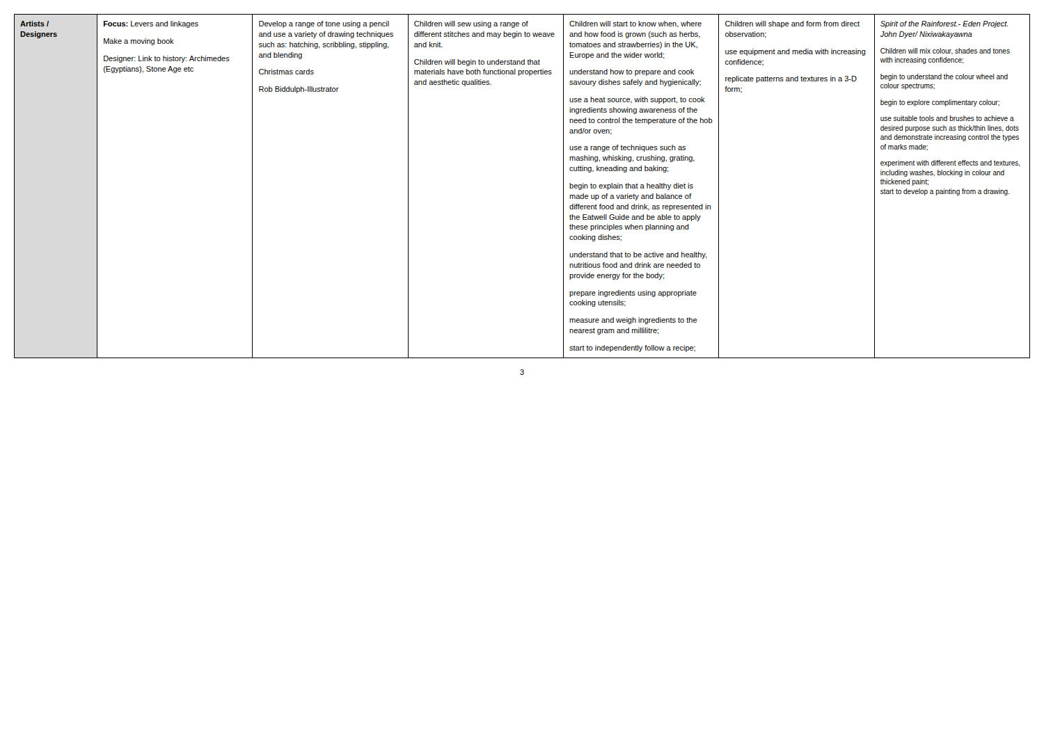| Artists / Designers | Focus: Levers and linkages Make a moving book Designer: Link to history: Archimedes (Egyptians), Stone Age etc | Develop a range of tone using a pencil and use a variety of drawing techniques such as: hatching, scribbling, stippling, and blending Christmas cards Rob Biddulph-Illustrator | Children will sew using a range of different stitches and may begin to weave and knit. Children will begin to understand that materials have both functional properties and aesthetic qualities. | Children will start to know when, where and how food is grown (such as herbs, tomatoes and strawberries) in the UK, Europe and the wider world; understand how to prepare and cook savoury dishes safely and hygienically; use a heat source, with support, to cook ingredients showing awareness of the need to control the temperature of the hob and/or oven; use a range of techniques such as mashing, whisking, crushing, grating, cutting, kneading and baking; begin to explain that a healthy diet is made up of a variety and balance of different food and drink, as represented in the Eatwell Guide and be able to apply these principles when planning and cooking dishes; understand that to be active and healthy, nutritious food and drink are needed to provide energy for the body; prepare ingredients using appropriate cooking utensils; measure and weigh ingredients to the nearest gram and millilitre; start to independently follow a recipe; | Children will shape and form from direct observation; use equipment and media with increasing confidence; replicate patterns and textures in a 3-D form; | Spirit of the Rainforest.- Eden Project. John Dyer/ Nixiwakayawna Children will mix colour, shades and tones with increasing confidence; begin to understand the colour wheel and colour spectrums; begin to explore complimentary colour; use suitable tools and brushes to achieve a desired purpose such as thick/thin lines, dots and demonstrate increasing control the types of marks made; experiment with different effects and textures, including washes, blocking in colour and thickened paint; start to develop a painting from a drawing. |
3